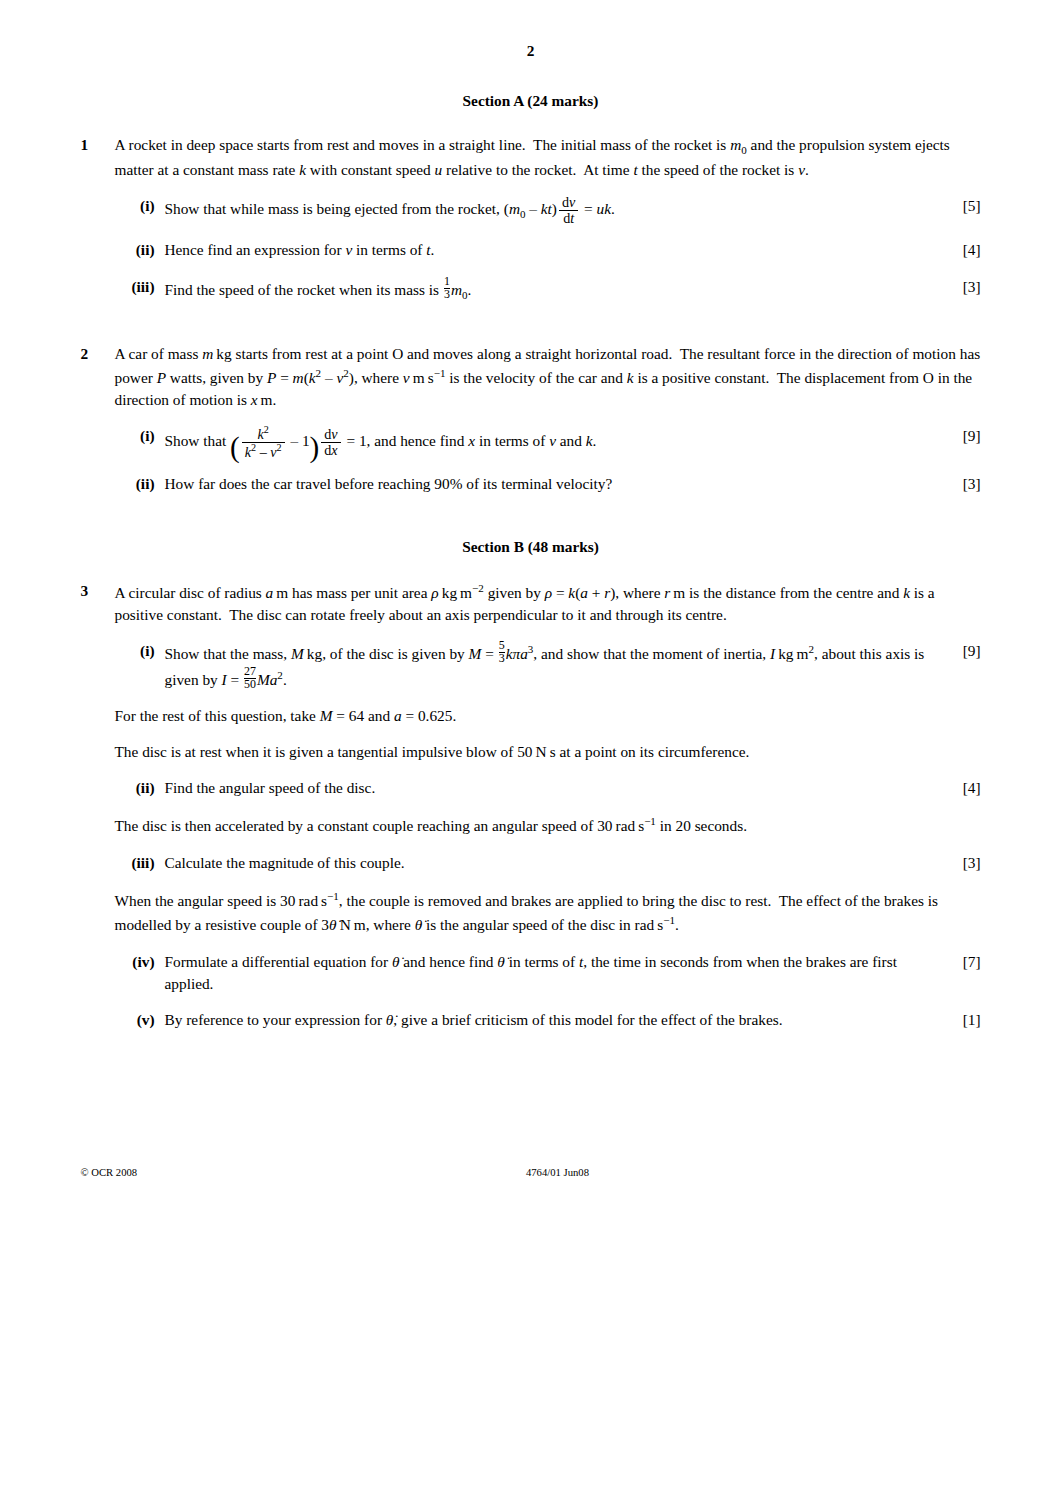2
Section A (24 marks)
1
A rocket in deep space starts from rest and moves in a straight line. The initial mass of the rocket is m0 and the propulsion system ejects matter at a constant mass rate k with constant speed u relative to the rocket. At time t the speed of the rocket is v.
(i)
Show that while mass is being ejected from the rocket, (m0 – kt)dv dt = uk. [5]
(ii)
Hence find an expression for v in terms of t. [4]
(iii)
Find the speed of the rocket when its mass is 13 m0. [3]
2
A car of mass m kg starts from rest at a point O and moves along a straight horizontal road. The resultant force in the direction of motion has power P watts, given by P = m(k2 – v2), where v m s−1 is the velocity of the car and k is a positive constant. The displacement from O in the direction of motion is x m.
(i)
Show that (k2 k2 – v2 – 1) dv dx = 1, and hence find x in terms of v and k. [9]
(ii)
How far does the car travel before reaching 90% of its terminal velocity? [3]
Section B (48 marks)
3
A circular disc of radius a m has mass per unit area ρ kg m−2 given by ρ = k(a + r), where r m is the distance from the centre and k is a positive constant. The disc can rotate freely about an axis perpendicular to it and through its centre.
(i)
Show that the mass, M kg, of the disc is given by M = 53 kπa3, and show that the moment of inertia, I kg m2, about this axis is given by I = 2750 Ma2. [9]
For the rest of this question, take M = 64 and a = 0.625.
The disc is at rest when it is given a tangential impulsive blow of 50 N s at a point on its circumference.
(ii)
Find the angular speed of the disc. [4]
The disc is then accelerated by a constant couple reaching an angular speed of 30 rad s−1 in 20 seconds.
(iii)
Calculate the magnitude of this couple. [3]
When the angular speed is 30 rad s−1, the couple is removed and brakes are applied to bring the disc to rest. The effect of the brakes is modelled by a resistive couple of 3θ̇ N m, where θ̇ is the angular speed of the disc in rad s−1.
(iv)
Formulate a differential equation for θ̇ and hence find θ̇ in terms of t, the time in seconds from when the brakes are first applied. [7]
(v)
By reference to your expression for θ̇, give a brief criticism of this model for the effect of the brakes. [1]
© OCR 2008
4764/01 Jun08